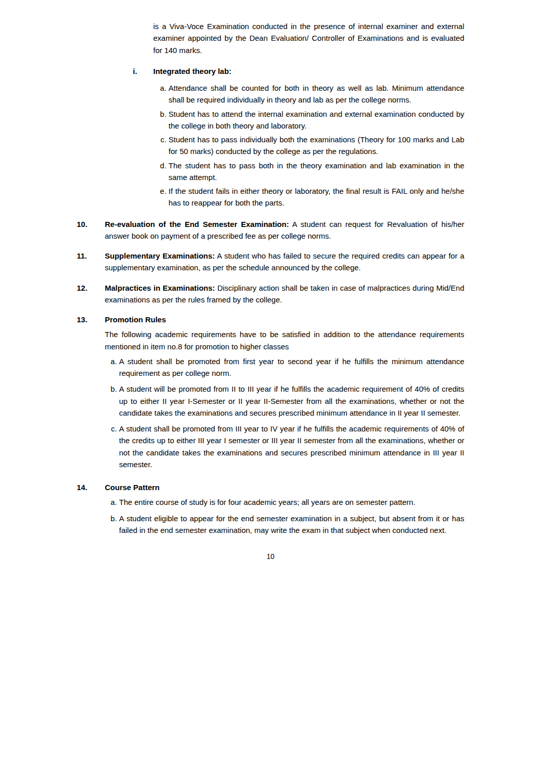is a Viva-Voce Examination conducted in the presence of internal examiner and external examiner appointed by the Dean Evaluation/ Controller of Examinations and is evaluated for 140 marks.
i. Integrated theory lab:
Attendance shall be counted for both in theory as well as lab. Minimum attendance shall be required individually in theory and lab as per the college norms.
Student has to attend the internal examination and external examination conducted by the college in both theory and laboratory.
Student has to pass individually both the examinations (Theory for 100 marks and Lab for 50 marks) conducted by the college as per the regulations.
The student has to pass both in the theory examination and lab examination in the same attempt.
If the student fails in either theory or laboratory, the final result is FAIL only and he/she has to reappear for both the parts.
10.
Re-evaluation of the End Semester Examination: A student can request for Revaluation of his/her answer book on payment of a prescribed fee as per college norms.
11.
Supplementary Examinations: A student who has failed to secure the required credits can appear for a supplementary examination, as per the schedule announced by the college.
12.
Malpractices in Examinations: Disciplinary action shall be taken in case of malpractices during Mid/End examinations as per the rules framed by the college.
13.
Promotion Rules
The following academic requirements have to be satisfied in addition to the attendance requirements mentioned in item no.8 for promotion to higher classes
A student shall be promoted from first year to second year if he fulfills the minimum attendance requirement as per college norm.
A student will be promoted from II to III year if he fulfills the academic requirement of 40% of credits up to either II year I-Semester or II year II-Semester from all the examinations, whether or not the candidate takes the examinations and secures prescribed minimum attendance in II year II semester.
A student shall be promoted from III year to IV year if he fulfills the academic requirements of 40% of the credits up to either III year I semester or III year II semester from all the examinations, whether or not the candidate takes the examinations and secures prescribed minimum attendance in III year II semester.
14.
Course Pattern
The entire course of study is for four academic years; all years are on semester pattern.
A student eligible to appear for the end semester examination in a subject, but absent from it or has failed in the end semester examination, may write the exam in that subject when conducted next.
10